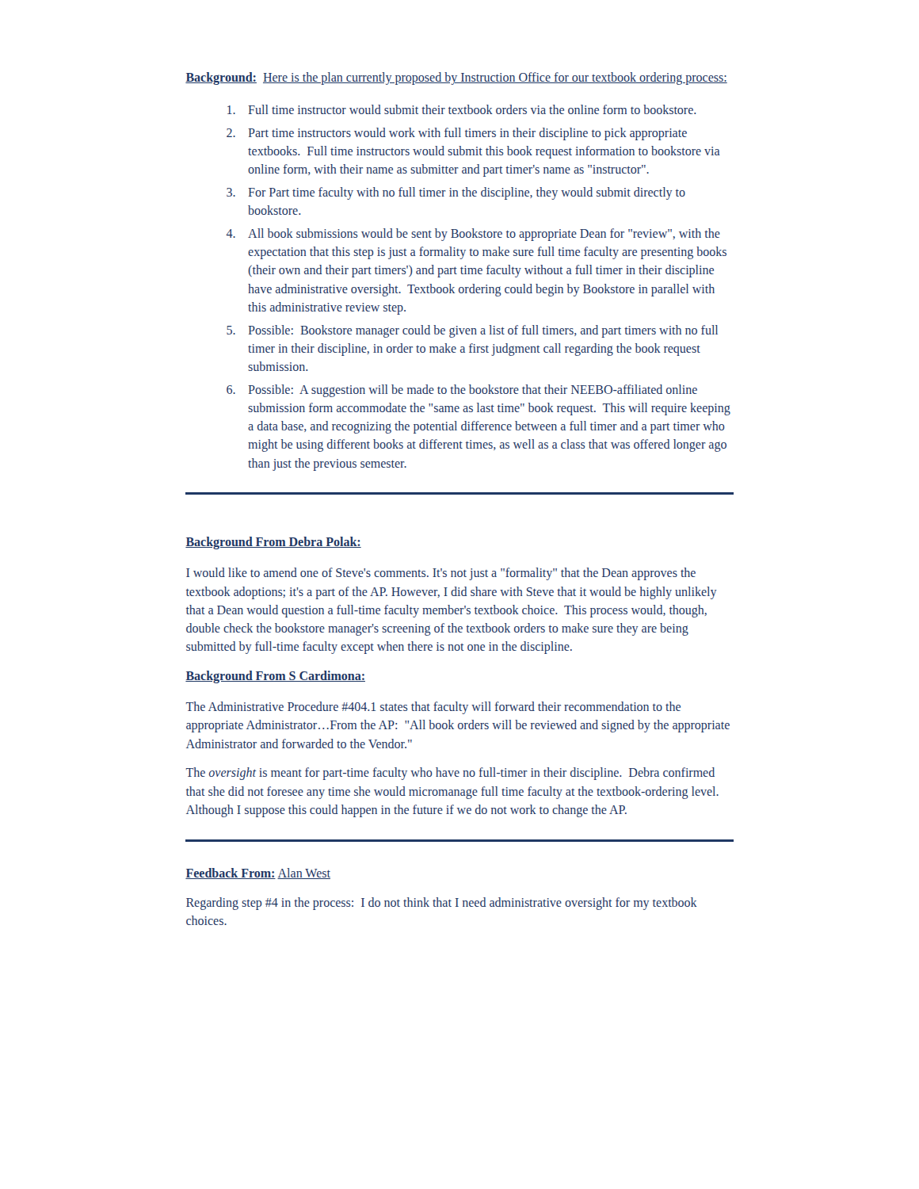Background: Here is the plan currently proposed by Instruction Office for our textbook ordering process:
Full time instructor would submit their textbook orders via the online form to bookstore.
Part time instructors would work with full timers in their discipline to pick appropriate textbooks. Full time instructors would submit this book request information to bookstore via online form, with their name as submitter and part timer's name as "instructor".
For Part time faculty with no full timer in the discipline, they would submit directly to bookstore.
All book submissions would be sent by Bookstore to appropriate Dean for "review", with the expectation that this step is just a formality to make sure full time faculty are presenting books (their own and their part timers') and part time faculty without a full timer in their discipline have administrative oversight. Textbook ordering could begin by Bookstore in parallel with this administrative review step.
Possible: Bookstore manager could be given a list of full timers, and part timers with no full timer in their discipline, in order to make a first judgment call regarding the book request submission.
Possible: A suggestion will be made to the bookstore that their NEEBO-affiliated online submission form accommodate the "same as last time" book request. This will require keeping a data base, and recognizing the potential difference between a full timer and a part timer who might be using different books at different times, as well as a class that was offered longer ago than just the previous semester.
Background From Debra Polak:
I would like to amend one of Steve's comments. It's not just a "formality" that the Dean approves the textbook adoptions; it's a part of the AP. However, I did share with Steve that it would be highly unlikely that a Dean would question a full-time faculty member's textbook choice. This process would, though, double check the bookstore manager's screening of the textbook orders to make sure they are being submitted by full-time faculty except when there is not one in the discipline.
Background From S Cardimona:
The Administrative Procedure #404.1 states that faculty will forward their recommendation to the appropriate Administrator…From the AP: "All book orders will be reviewed and signed by the appropriate Administrator and forwarded to the Vendor."
The oversight is meant for part-time faculty who have no full-timer in their discipline. Debra confirmed that she did not foresee any time she would micromanage full time faculty at the textbook-ordering level. Although I suppose this could happen in the future if we do not work to change the AP.
Feedback From: Alan West
Regarding step #4 in the process: I do not think that I need administrative oversight for my textbook choices.